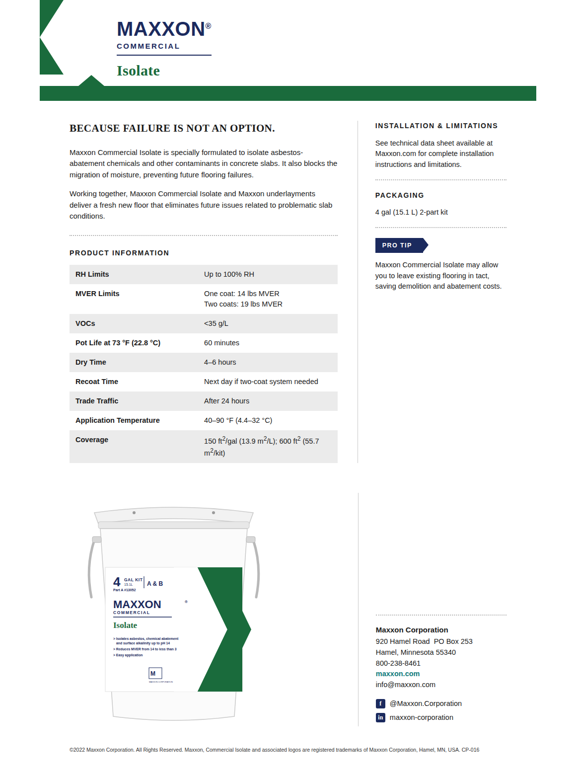MAXXON®
COMMERCIAL
Isolate
Because failure is not an option.
Maxxon Commercial Isolate is specially formulated to isolate asbestos-abatement chemicals and other contaminants in concrete slabs. It also blocks the migration of moisture, preventing future flooring failures.
Working together, Maxxon Commercial Isolate and Maxxon underlayments deliver a fresh new floor that eliminates future issues related to problematic slab conditions.
Product Information
| RH Limits | Up to 100% RH |
| MVER Limits | One coat: 14 lbs MVER Two coats: 19 lbs MVER |
| VOCs | <35 g/L |
| Pot Life at 73 °F (22.8 °C) | 60 minutes |
| Dry Time | 4–6 hours |
| Recoat Time | Next day if two-coat system needed |
| Trade Traffic | After 24 hours |
| Application Temperature | 40–90 °F (4.4–32 °C) |
| Coverage | 150 ft 2 /gal (13.9 m 2 /L); 600 ft 2 (55.7 m 2 /kit) |
Installation & Limitations
See technical data sheet available at Maxxon.com for complete installation instructions and limitations.
Packaging
4 gal (15.1 L) 2-part kit
PRO TIP
Maxxon Commercial Isolate may allow you to leave existing flooring in tact, saving demolition and abatement costs.
4 GAL KIT 15.1L A & B Part A #13052 MAXXON ® COMMERCIAL Isolate > Isolates asbestos, chemical abatement and surface alkalinity up to pH 14 > Reduces MVER from 14 to less than 3 > Easy application M MAXXON CORPORATION
Maxxon Corporation
920 Hamel Road PO Box 253
Hamel, Minnesota 55340
800-238-8461
maxxon.com
info@maxxon.com
f @Maxxon.Corporation
in maxxon-corporation
©2022 Maxxon Corporation. All Rights Reserved. Maxxon, Commercial Isolate and associated logos are registered trademarks of Maxxon Corporation, Hamel, MN, USA. CP-016